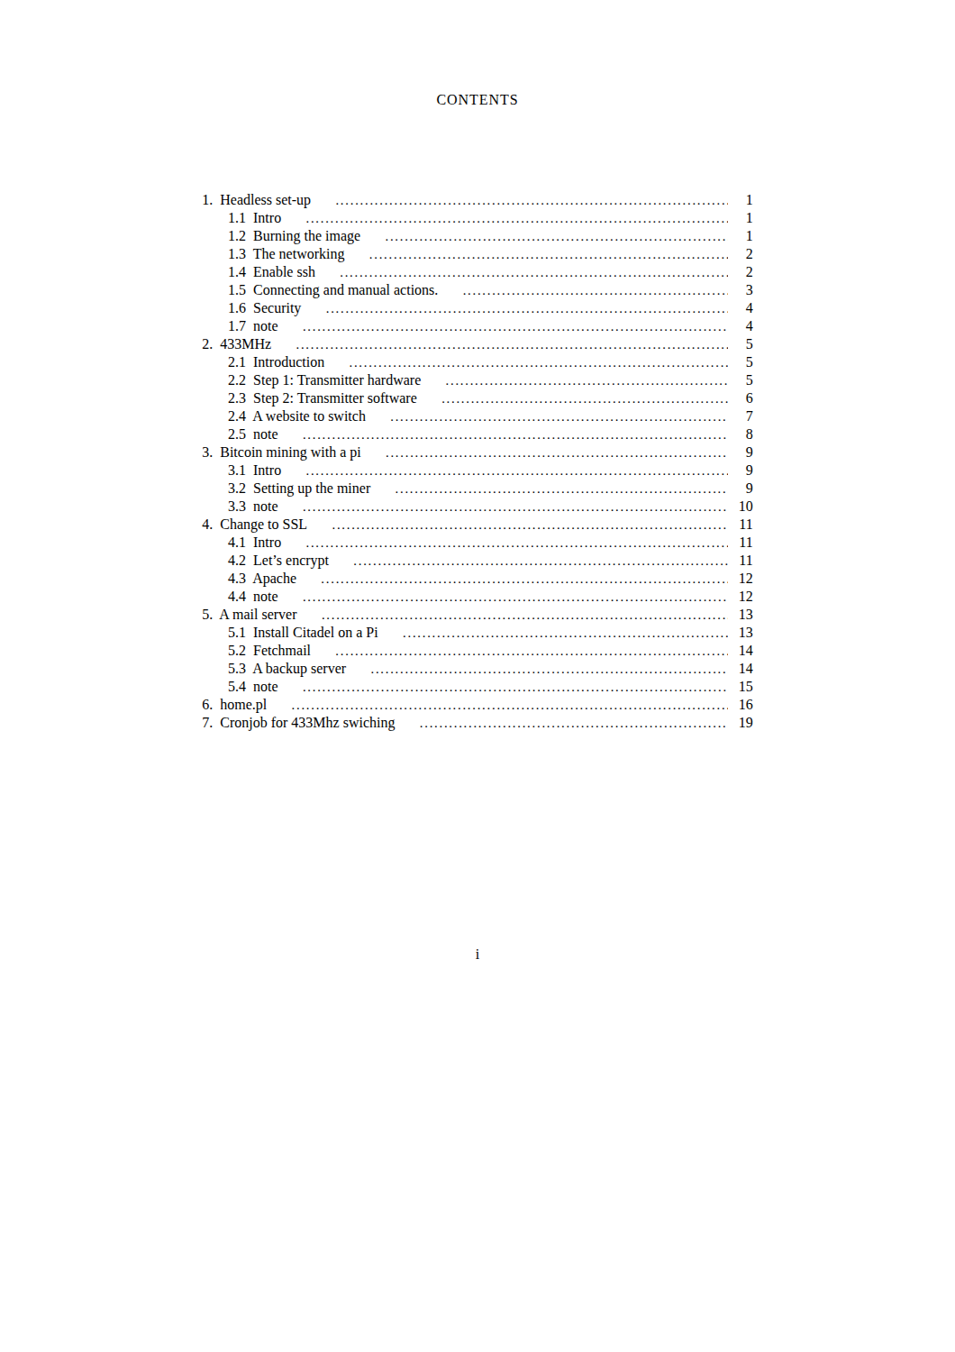CONTENTS
1. Headless set-up .................................................................................................................................. 1
1.1 Intro .................................................................................................................................. 1
1.2 Burning the image .................................................................................................................................. 1
1.3 The networking .................................................................................................................................. 2
1.4 Enable ssh .................................................................................................................................. 2
1.5 Connecting and manual actions. .................................................................................................................................. 3
1.6 Security .................................................................................................................................. 4
1.7 note .................................................................................................................................. 4
2. 433MHz .................................................................................................................................. 5
2.1 Introduction .................................................................................................................................. 5
2.2 Step 1: Transmitter hardware .................................................................................................................................. 5
2.3 Step 2: Transmitter software .................................................................................................................................. 6
2.4 A website to switch .................................................................................................................................. 7
2.5 note .................................................................................................................................. 8
3. Bitcoin mining with a pi .................................................................................................................................. 9
3.1 Intro .................................................................................................................................. 9
3.2 Setting up the miner .................................................................................................................................. 9
3.3 note .................................................................................................................................. 10
4. Change to SSL .................................................................................................................................. 11
4.1 Intro .................................................................................................................................. 11
4.2 Let’s encrypt .................................................................................................................................. 11
4.3 Apache .................................................................................................................................. 12
4.4 note .................................................................................................................................. 12
5. A mail server .................................................................................................................................. 13
5.1 Install Citadel on a Pi .................................................................................................................................. 13
5.2 Fetchmail .................................................................................................................................. 14
5.3 A backup server .................................................................................................................................. 14
5.4 note .................................................................................................................................. 15
6. home.pl .................................................................................................................................. 16
7. Cronjob for 433Mhz swiching .................................................................................................................................. 19
i